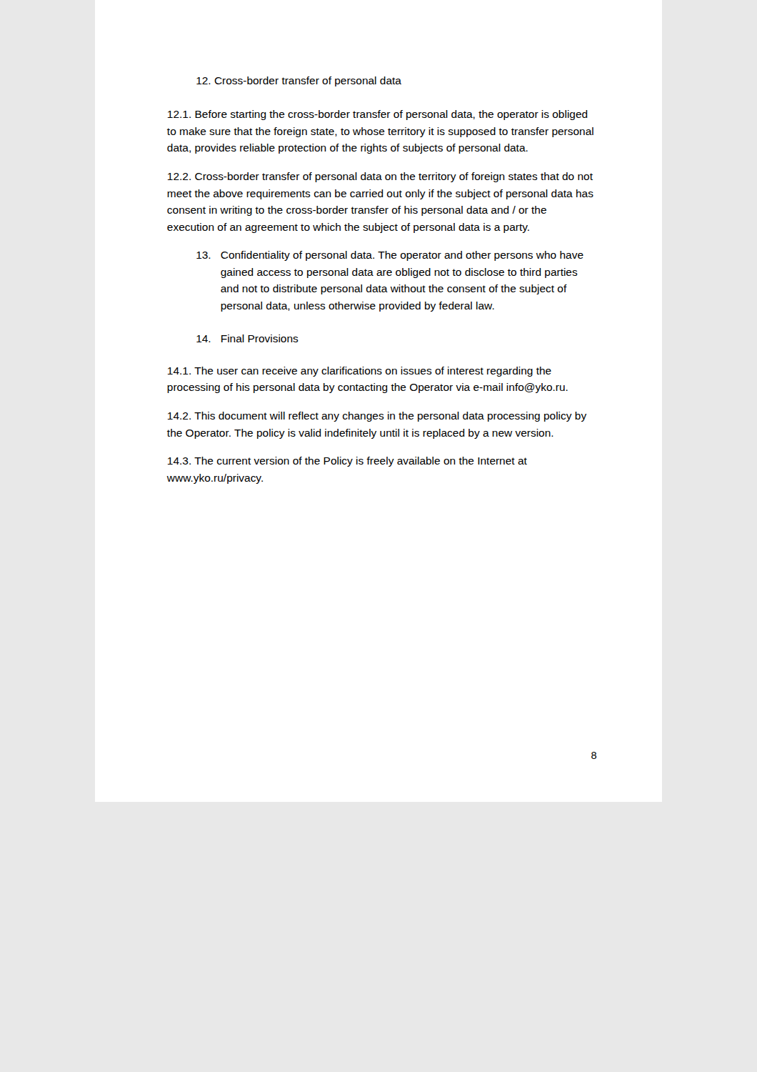12. Cross-border transfer of personal data
12.1. Before starting the cross-border transfer of personal data, the operator is obliged to make sure that the foreign state, to whose territory it is supposed to transfer personal data, provides reliable protection of the rights of subjects of personal data.
12.2. Cross-border transfer of personal data on the territory of foreign states that do not meet the above requirements can be carried out only if the subject of personal data has consent in writing to the cross-border transfer of his personal data and / or the execution of an agreement to which the subject of personal data is a party.
13. Confidentiality of personal data. The operator and other persons who have gained access to personal data are obliged not to disclose to third parties and not to distribute personal data without the consent of the subject of personal data, unless otherwise provided by federal law.
14. Final Provisions
14.1. The user can receive any clarifications on issues of interest regarding the processing of his personal data by contacting the Operator via e-mail info@yko.ru.
14.2. This document will reflect any changes in the personal data processing policy by the Operator. The policy is valid indefinitely until it is replaced by a new version.
14.3. The current version of the Policy is freely available on the Internet at www.yko.ru/privacy.
8